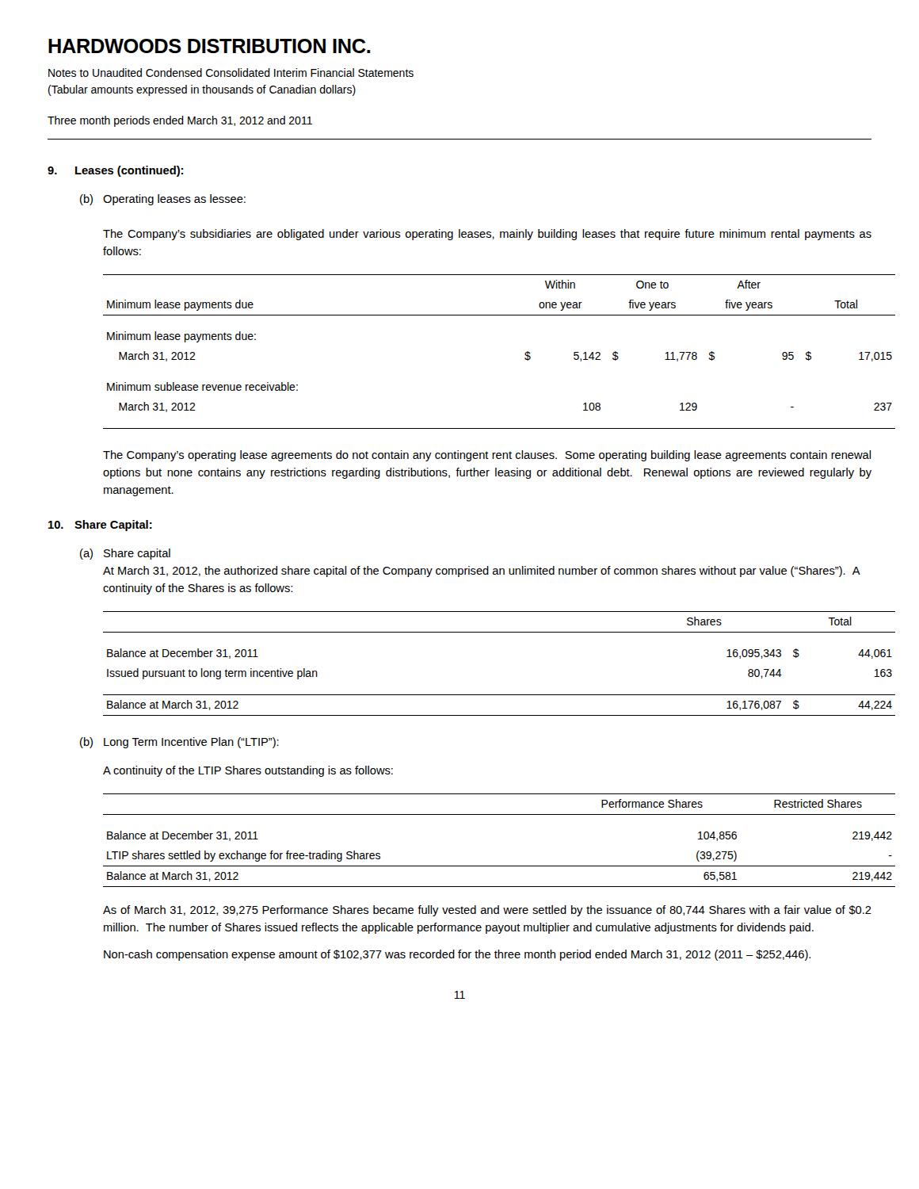HARDWOODS DISTRIBUTION INC.
Notes to Unaudited Condensed Consolidated Interim Financial Statements
(Tabular amounts expressed in thousands of Canadian dollars)
Three month periods ended March 31, 2012 and 2011
9. Leases (continued):
(b) Operating leases as lessee:
The Company’s subsidiaries are obligated under various operating leases, mainly building leases that require future minimum rental payments as follows:
| | Within | One to | After | |
| Minimum lease payments due | one year | five years | five years | Total |
| Minimum lease payments due: | |
| March 31, 2012 | $ | 5,142 | $ | 11,778 | $ | 95 | $ | 17,015 |
| Minimum sublease revenue receivable: | |
| March 31, 2012 | | 108 | | 129 | | - | | 237 |
The Company’s operating lease agreements do not contain any contingent rent clauses. Some operating building lease agreements contain renewal options but none contains any restrictions regarding distributions, further leasing or additional debt. Renewal options are reviewed regularly by management.
10. Share Capital:
(a) Share capital
At March 31, 2012, the authorized share capital of the Company comprised an unlimited number of common shares without par value (“Shares”). A continuity of the Shares is as follows:
| | Shares | Total |
| Balance at December 31, 2011 | | 16,095,343 | $ | 44,061 |
| Issued pursuant to long term incentive plan | | 80,744 | | 163 |
| Balance at March 31, 2012 | | 16,176,087 | $ | 44,224 |
(b) Long Term Incentive Plan (“LTIP”):
A continuity of the LTIP Shares outstanding is as follows:
| | Performance Shares | Restricted Shares |
| Balance at December 31, 2011 | 104,856 | 219,442 |
| LTIP shares settled by exchange for free-trading Shares | (39,275) | - |
| Balance at March 31, 2012 | 65,581 | 219,442 |
As of March 31, 2012, 39,275 Performance Shares became fully vested and were settled by the issuance of 80,744 Shares with a fair value of $0.2 million. The number of Shares issued reflects the applicable performance payout multiplier and cumulative adjustments for dividends paid.
Non-cash compensation expense amount of $102,377 was recorded for the three month period ended March 31, 2012 (2011 – $252,446).
11